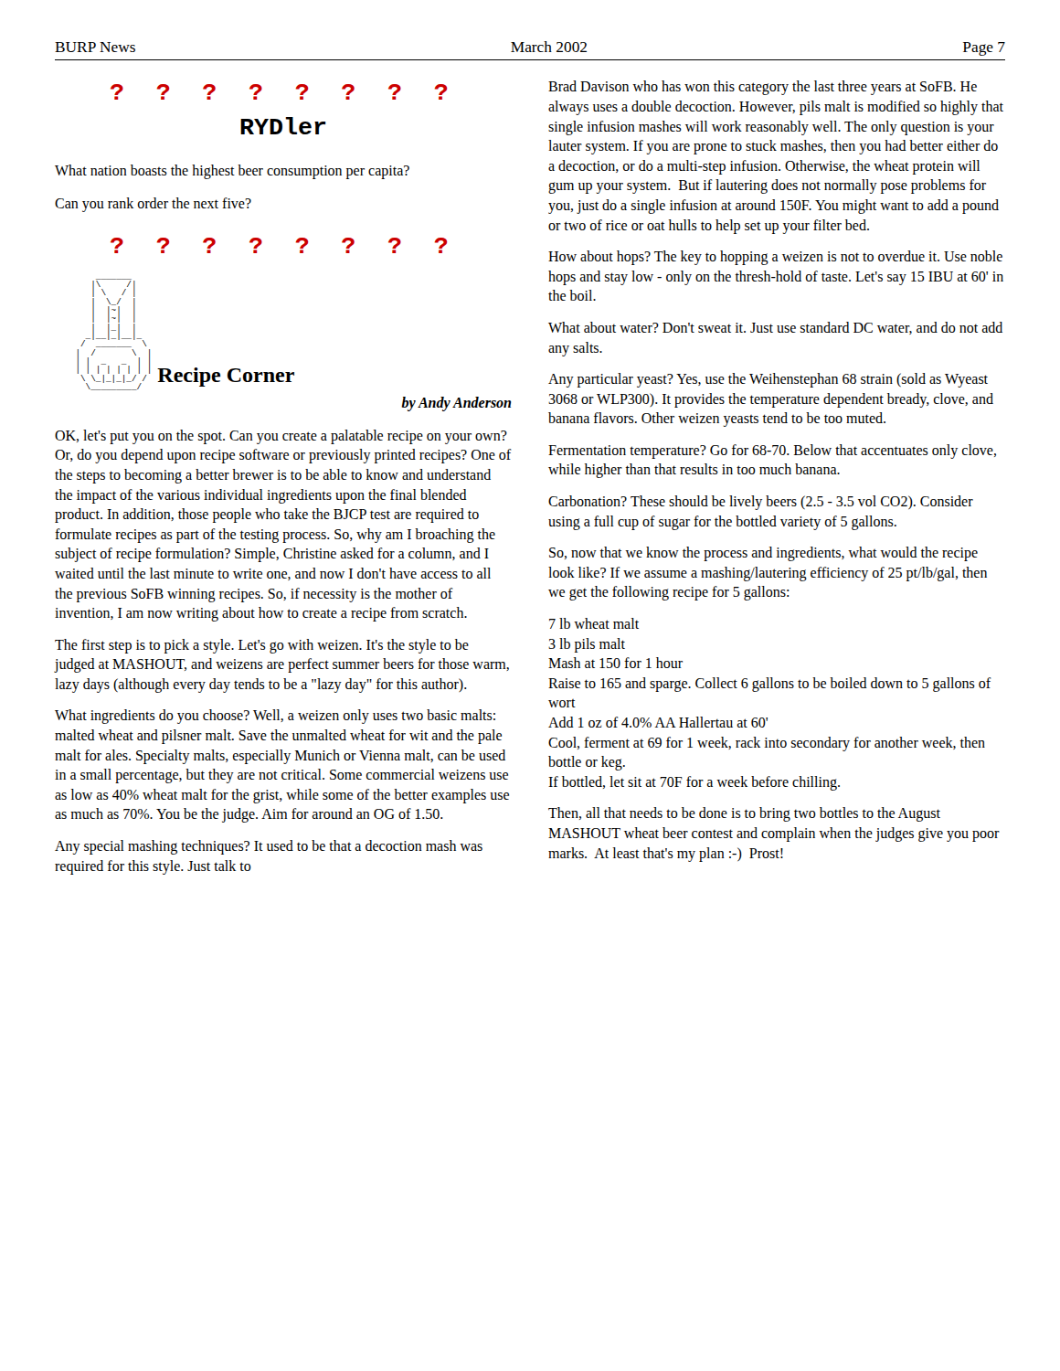BURP News March 2002 Page 7
? ? ? ? ? ? ? ?
RYDler
What nation boasts the highest beer consumption per capita?
Can you rank order the next five?
? ? ? ? ? ? ? ?
        _______
       |\     /|
       | \   / |
       |  \_/  |
       |  |~|  |
       |  |~|  |
       |  |_|  |
      _|__|_|__|_
     /  _______  \
    |  /       \  |
    | |  _   _  | |
    | | | | | | | |
     \ \_|_|_|_/ /
      \_________/
Recipe Corner
by Andy Anderson
OK, let's put you on the spot. Can you create a palatable recipe on your own? Or, do you depend upon recipe software or previously printed recipes? One of the steps to becoming a better brewer is to be able to know and understand the impact of the various individual ingredients upon the final blended product. In addition, those people who take the BJCP test are required to formulate recipes as part of the testing process. So, why am I broaching the subject of recipe formulation? Simple, Christine asked for a column, and I waited until the last minute to write one, and now I don't have access to all the previous SoFB winning recipes. So, if necessity is the mother of invention, I am now writing about how to create a recipe from scratch.
The first step is to pick a style. Let's go with weizen. It's the style to be judged at MASHOUT, and weizens are perfect summer beers for those warm, lazy days (although every day tends to be a "lazy day" for this author).
What ingredients do you choose? Well, a weizen only uses two basic malts: malted wheat and pilsner malt. Save the unmalted wheat for wit and the pale malt for ales. Specialty malts, especially Munich or Vienna malt, can be used in a small percentage, but they are not critical. Some commercial weizens use as low as 40% wheat malt for the grist, while some of the better examples use as much as 70%. You be the judge. Aim for around an OG of 1.50.
Any special mashing techniques? It used to be that a decoction mash was required for this style. Just talk to
Brad Davison who has won this category the last three years at SoFB. He always uses a double decoction. However, pils malt is modified so highly that single infusion mashes will work reasonably well. The only question is your lauter system. If you are prone to stuck mashes, then you had better either do a decoction, or do a multi-step infusion. Otherwise, the wheat protein will gum up your system. But if lautering does not normally pose problems for you, just do a single infusion at around 150F. You might want to add a pound or two of rice or oat hulls to help set up your filter bed.
How about hops? The key to hopping a weizen is not to overdue it. Use noble hops and stay low - only on the thresh-hold of taste. Let's say 15 IBU at 60' in the boil.
What about water? Don't sweat it. Just use standard DC water, and do not add any salts.
Any particular yeast? Yes, use the Weihenstephan 68 strain (sold as Wyeast 3068 or WLP300). It provides the temperature dependent bready, clove, and banana flavors. Other weizen yeasts tend to be too muted.
Fermentation temperature? Go for 68-70. Below that accentuates only clove, while higher than that results in too much banana.
Carbonation? These should be lively beers (2.5 - 3.5 vol CO2). Consider using a full cup of sugar for the bottled variety of 5 gallons.
So, now that we know the process and ingredients, what would the recipe look like? If we assume a mashing/lautering efficiency of 25 pt/lb/gal, then we get the following recipe for 5 gallons:
7 lb wheat malt
3 lb pils malt
Mash at 150 for 1 hour
Raise to 165 and sparge. Collect 6 gallons to be boiled down to 5 gallons of wort
Add 1 oz of 4.0% AA Hallertau at 60'
Cool, ferment at 69 for 1 week, rack into secondary for another week, then bottle or keg.
If bottled, let sit at 70F for a week before chilling.
Then, all that needs to be done is to bring two bottles to the August MASHOUT wheat beer contest and complain when the judges give you poor marks. At least that's my plan :-) Prost!